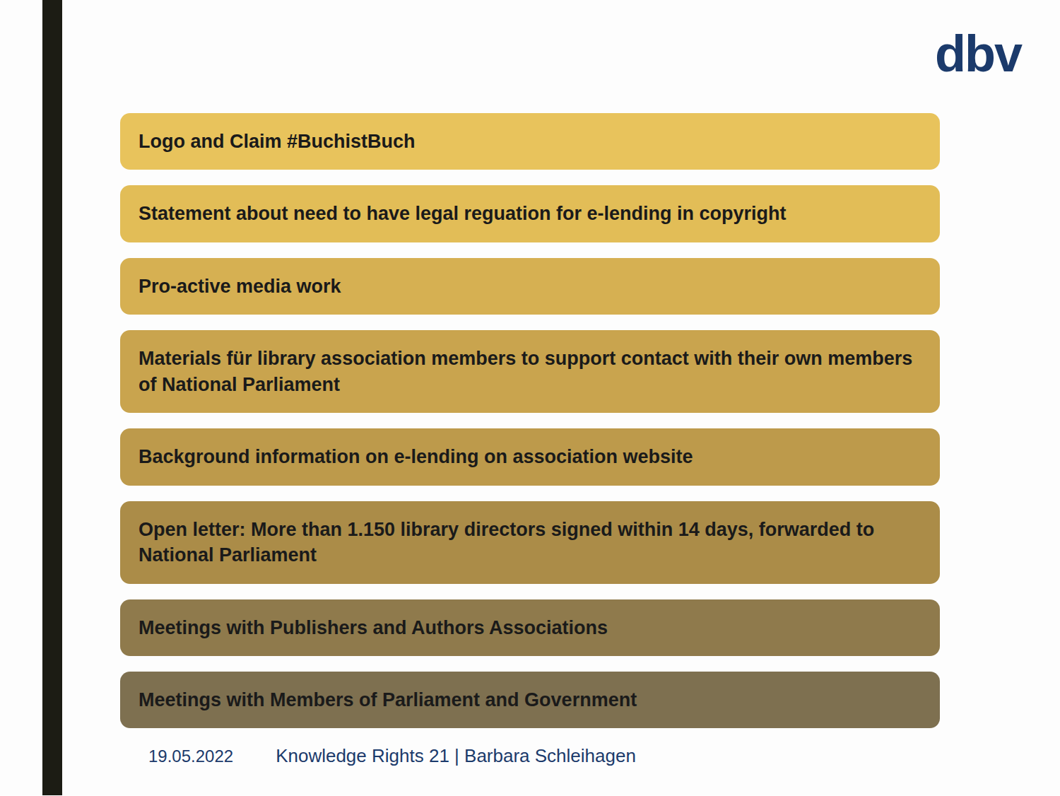dbv
Logo and Claim #BuchistBuch
Statement about need to have legal reguation for e-lending in copyright
Pro-active media work
Materials für library association members to support contact with their own members of National Parliament
Background information on e-lending on association website
Open letter: More than 1.150 library directors signed within 14 days, forwarded to National Parliament
Meetings with Publishers and Authors Associations
Meetings with Members of Parliament and Government
19.05.2022 Knowledge Rights 21 | Barbara Schleihagen